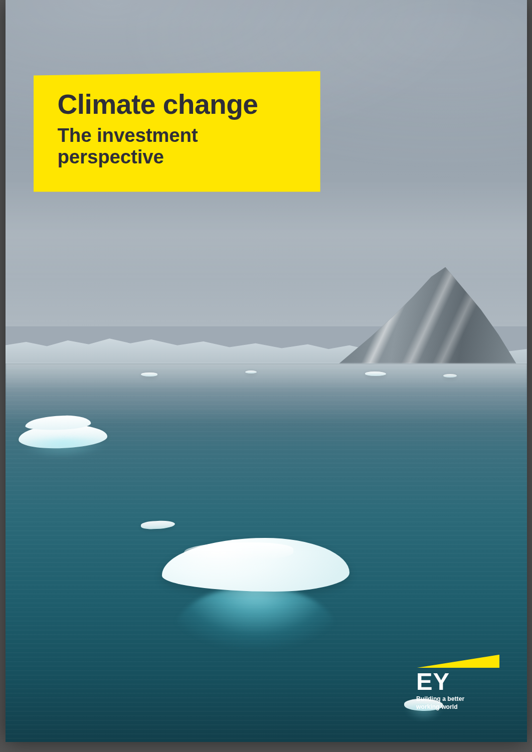Climate change
The investment
perspective
EY Building a better
working world
Climate change: The investment perspective — EY